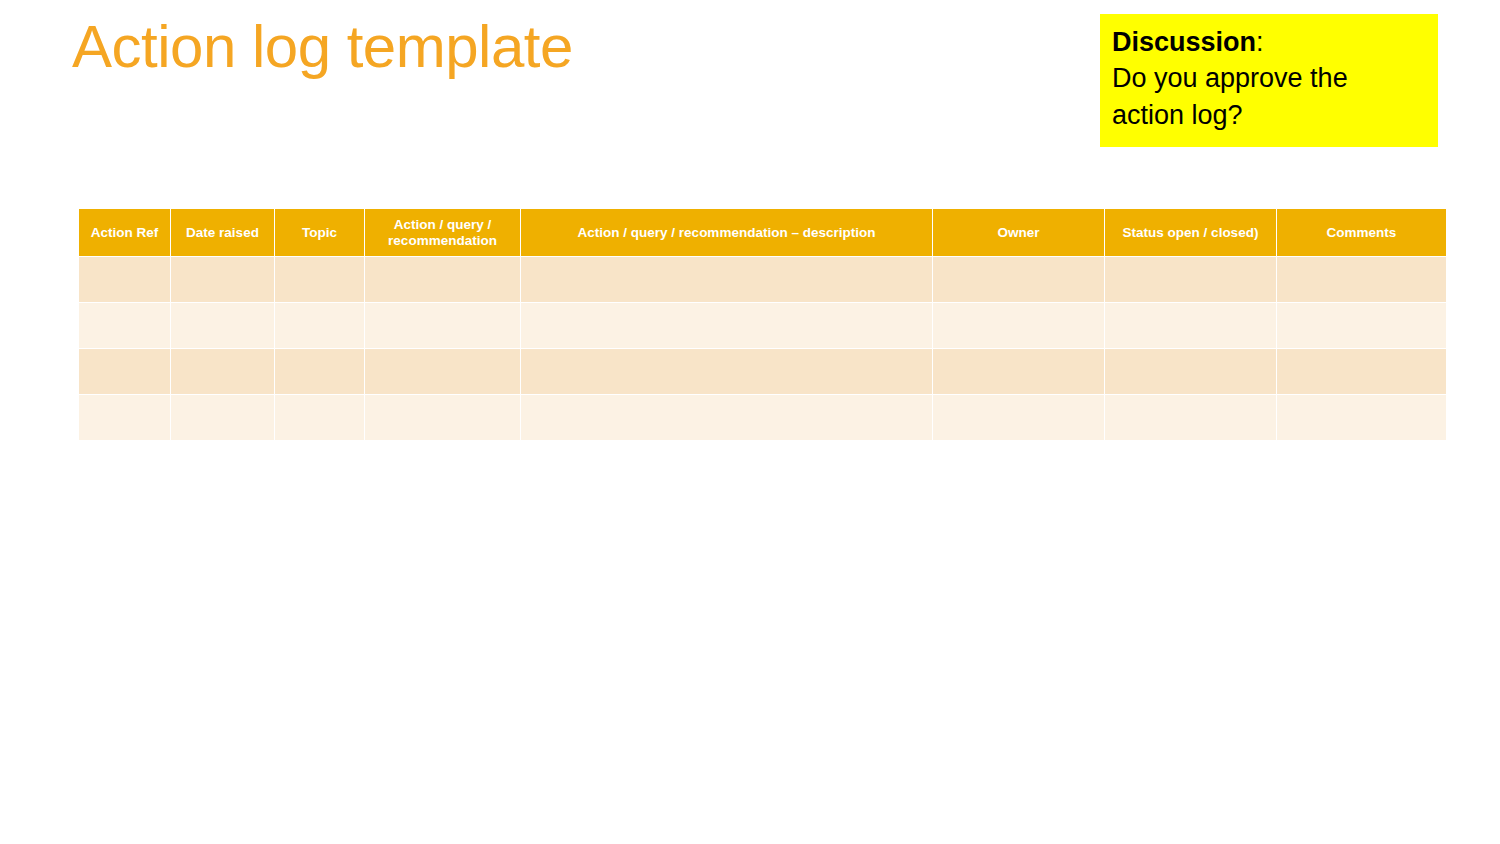Action log template
Discussion:
Do you approve the action log?
| Action Ref | Date raised | Topic | Action / query / recommendation | Action / query / recommendation – description | Owner | Status open / closed) | Comments |
| --- | --- | --- | --- | --- | --- | --- | --- |